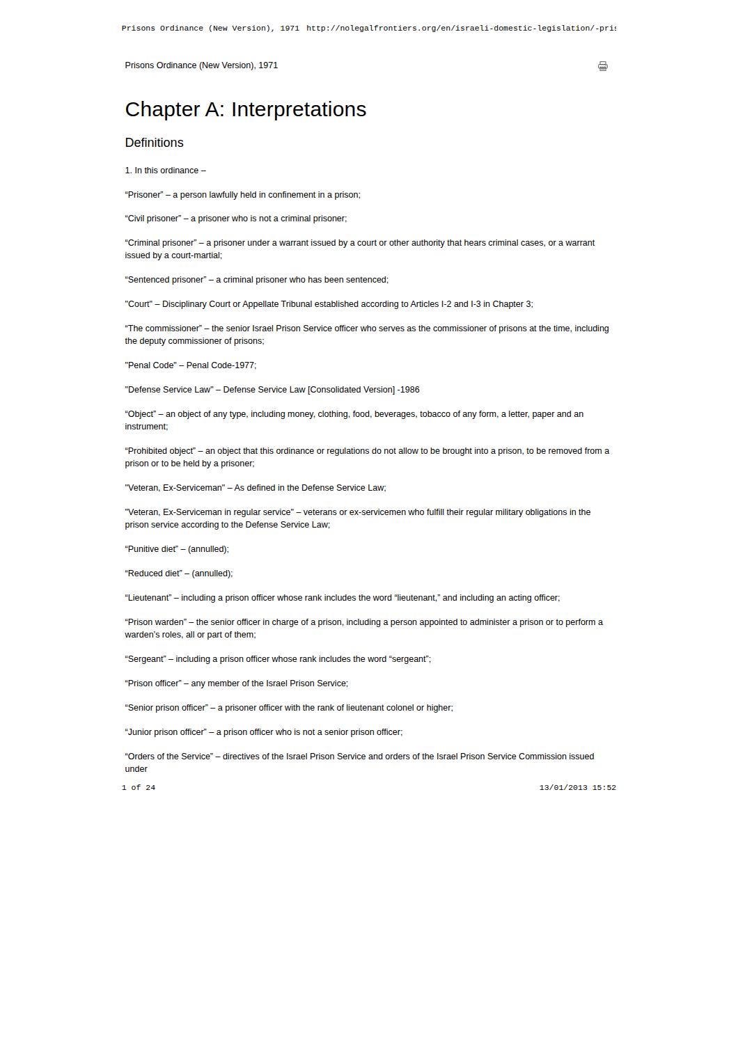Prisons Ordinance (New Version), 1971
http://nolegalfrontiers.org/en/israeli-domestic-legislation/-prisoners/prison...
Prisons Ordinance (New Version), 1971
Chapter A: Interpretations
Definitions
1. In this ordinance –
“Prisoner” – a person lawfully held in confinement in a prison;
“Civil prisoner” – a prisoner who is not a criminal prisoner;
“Criminal prisoner” – a prisoner under a warrant issued by a court or other authority that hears criminal cases, or a warrant issued by a court-martial;
“Sentenced prisoner” – a criminal prisoner who has been sentenced;
"Court" – Disciplinary Court or Appellate Tribunal established according to Articles I-2 and I-3 in Chapter 3;
“The commissioner” – the senior Israel Prison Service officer who serves as the commissioner of prisons at the time, including the deputy commissioner of prisons;
"Penal Code" – Penal Code-1977;
"Defense Service Law" – Defense Service Law [Consolidated Version] -1986
“Object” – an object of any type, including money, clothing, food, beverages, tobacco of any form, a letter, paper and an instrument;
“Prohibited object” – an object that this ordinance or regulations do not allow to be brought into a prison, to be removed from a prison or to be held by a prisoner;
"Veteran, Ex-Serviceman" – As defined in the Defense Service Law;
"Veteran, Ex-Serviceman in regular service" – veterans or ex-servicemen who fulfill their regular military obligations in the prison service according to the Defense Service Law;
“Punitive diet” – (annulled);
“Reduced diet” – (annulled);
“Lieutenant” – including a prison officer whose rank includes the word “lieutenant,” and including an acting officer;
“Prison warden” – the senior officer in charge of a prison, including a person appointed to administer a prison or to perform a warden’s roles, all or part of them;
“Sergeant” – including a prison officer whose rank includes the word “sergeant”;
“Prison officer” – any member of the Israel Prison Service;
“Senior prison officer” – a prisoner officer with the rank of lieutenant colonel or higher;
“Junior prison officer” – a prison officer who is not a senior prison officer;
“Orders of the Service” – directives of the Israel Prison Service and orders of the Israel Prison Service Commission issued under
1 of 24
13/01/2013 15:52